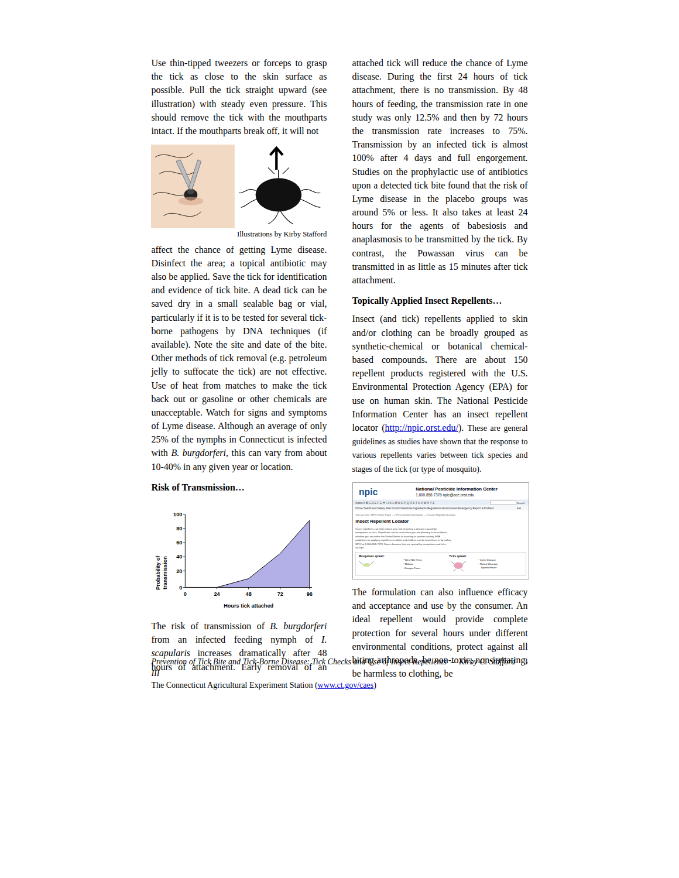Use thin-tipped tweezers or forceps to grasp the tick as close to the skin surface as possible. Pull the tick straight upward (see illustration) with steady even pressure. This should remove the tick with the mouthparts intact. If the mouthparts break off, it will not
Illustrations by Kirby Stafford
affect the chance of getting Lyme disease. Disinfect the area; a topical antibiotic may also be applied. Save the tick for identification and evidence of tick bite. A dead tick can be saved dry in a small sealable bag or vial, particularly if it is to be tested for several tick-borne pathogens by DNA techniques (if available). Note the site and date of the bite. Other methods of tick removal (e.g. petroleum jelly to suffocate the tick) are not effective. Use of heat from matches to make the tick back out or gasoline or other chemicals are unacceptable. Watch for signs and symptoms of Lyme disease. Although an average of only 25% of the nymphs in Connecticut is infected with B. burgdorferi, this can vary from about 10-40% in any given year or location.
Risk of Transmission…
The risk of transmission of B. burgdorferi from an infected feeding nymph of I. scapularis increases dramatically after 48 hours of attachment. Early removal of an attached tick will reduce the chance of Lyme disease. During the first 24 hours of tick attachment, there is no transmission. By 48 hours of feeding, the transmission rate in one study was only 12.5% and then by 72 hours the transmission rate increases to 75%. Transmission by an infected tick is almost 100% after 4 days and full engorgement. Studies on the prophylactic use of antibiotics upon a detected tick bite found that the risk of Lyme disease in the placebo groups was around 5% or less. It also takes at least 24 hours for the agents of babesiosis and anaplasmosis to be transmitted by the tick. By contrast, the Powassan virus can be transmitted in as little as 15 minutes after tick attachment.
Topically Applied Insect Repellents…
Insect (and tick) repellents applied to skin and/or clothing can be broadly grouped as synthetic-chemical or botanical chemical-based compounds. There are about 150 repellent products registered with the U.S. Environmental Protection Agency (EPA) for use on human skin. The National Pesticide Information Center has an insect repellent locator (http://npic.orst.edu/). These are general guidelines as studies have shown that the response to various repellents varies between tick species and stages of the tick (or type of mosquito).
The formulation can also influence efficacy and acceptance and use by the consumer. An ideal repellent would provide complete protection for several hours under different environmental conditions, protect against all biting arthropods, be non-toxic, non-irritating, be harmless to clothing, be
Prevention of Tick Bite and Tick-Borne Disease: Tick Checks and Use of Insect Repellents – Kirby C. Stafford III
The Connecticut Agricultural Experiment Station (www.ct.gov/caes)
3